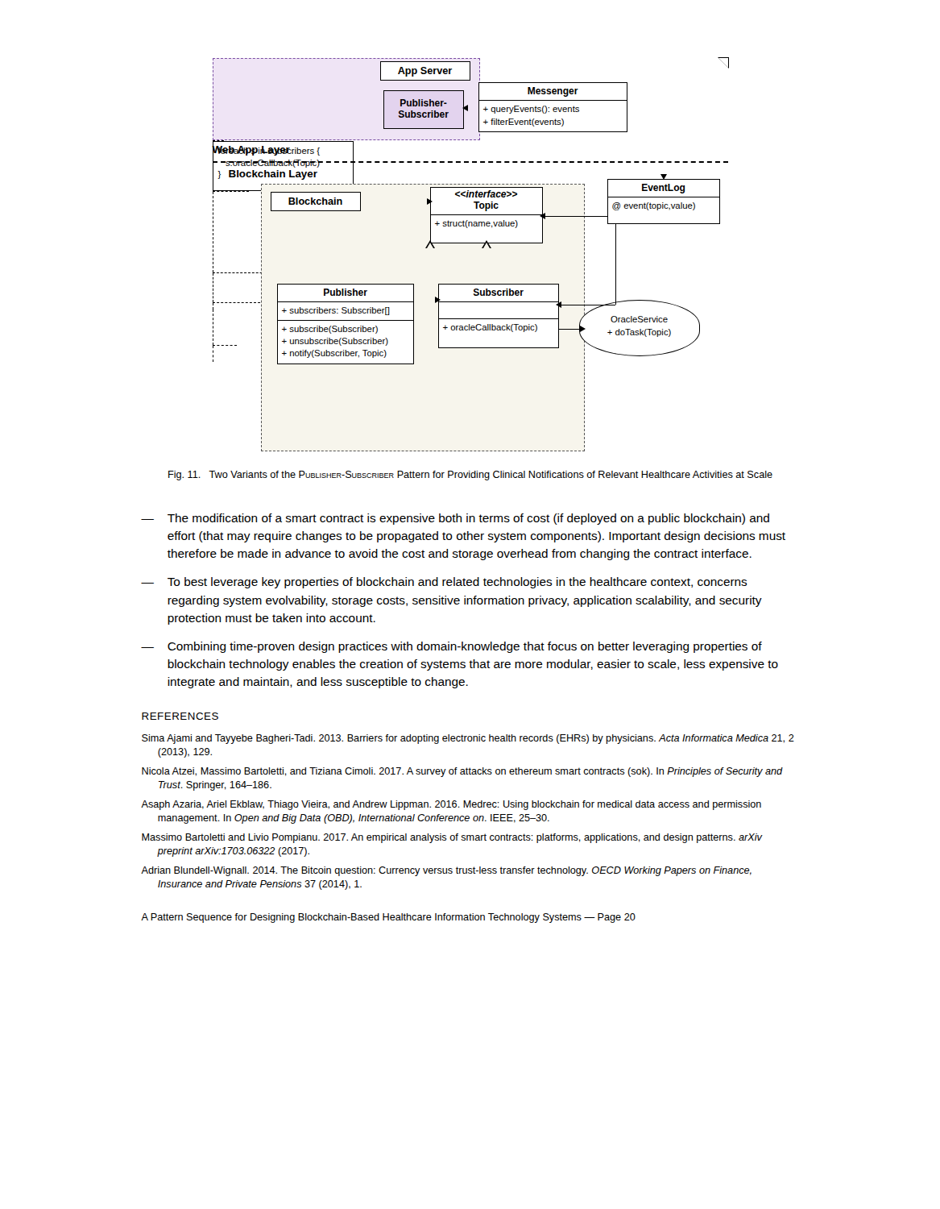App Server
Publisher-
Subscriber
Messenger
+ queryEvents(): events
+ filterEvent(events)
Web App Layer
Blockchain Layer
Blockchain
<<interface>>
Topic
+ struct(name,value)
Publisher
+ subscribers: Subscriber[]
+ subscribe(Subscriber)
+ unsubscribe(Subscriber)
+ notify(Subscriber, Topic)
Subscriber
+ oracleCallback(Topic)
foreach s in subscribers {
s.oracleCallback(Topic)
}
EventLog
@ event(topic,value)
OracleService
+ doTask(Topic)
Fig. 11. Two Variants of the Publisher-Subscriber Pattern for Providing Clinical Notifications of Relevant Healthcare Activities at Scale
The modification of a smart contract is expensive both in terms of cost (if deployed on a public blockchain) and effort (that may require changes to be propagated to other system components). Important design decisions must therefore be made in advance to avoid the cost and storage overhead from changing the contract interface.
To best leverage key properties of blockchain and related technologies in the healthcare context, concerns regarding system evolvability, storage costs, sensitive information privacy, application scalability, and security protection must be taken into account.
Combining time-proven design practices with domain-knowledge that focus on better leveraging properties of blockchain technology enables the creation of systems that are more modular, easier to scale, less expensive to integrate and maintain, and less susceptible to change.
REFERENCES
Sima Ajami and Tayyebe Bagheri-Tadi. 2013. Barriers for adopting electronic health records (EHRs) by physicians. Acta Informatica Medica 21, 2 (2013), 129.
Nicola Atzei, Massimo Bartoletti, and Tiziana Cimoli. 2017. A survey of attacks on ethereum smart contracts (sok). In Principles of Security and Trust. Springer, 164–186.
Asaph Azaria, Ariel Ekblaw, Thiago Vieira, and Andrew Lippman. 2016. Medrec: Using blockchain for medical data access and permission management. In Open and Big Data (OBD), International Conference on. IEEE, 25–30.
Massimo Bartoletti and Livio Pompianu. 2017. An empirical analysis of smart contracts: platforms, applications, and design patterns. arXiv preprint arXiv:1703.06322 (2017).
Adrian Blundell-Wignall. 2014. The Bitcoin question: Currency versus trust-less transfer technology. OECD Working Papers on Finance, Insurance and Private Pensions 37 (2014), 1.
A Pattern Sequence for Designing Blockchain-Based Healthcare Information Technology Systems — Page 20